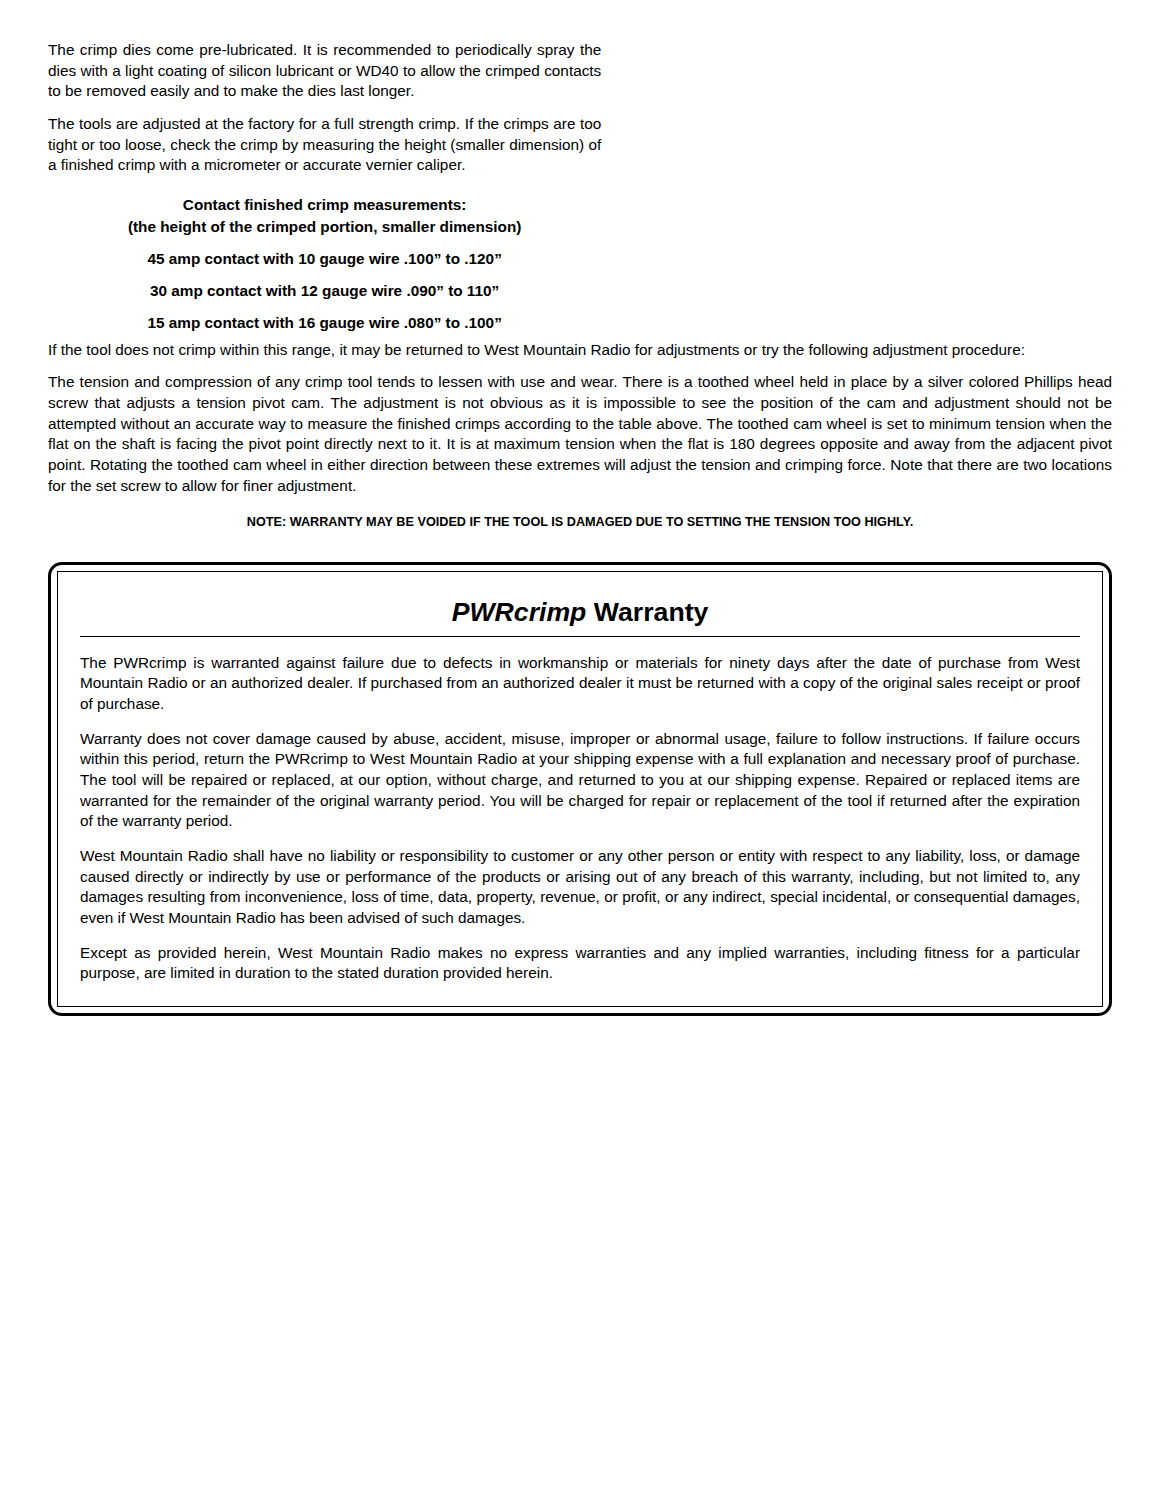The crimp dies come pre-lubricated. It is recommended to periodically spray the dies with a light coating of silicon lubricant or WD40 to allow the crimped contacts to be removed easily and to make the dies last longer.
The tools are adjusted at the factory for a full strength crimp. If the crimps are too tight or too loose, check the crimp by measuring the height (smaller dimension) of a finished crimp with a micrometer or accurate vernier caliper.
Contact finished crimp measurements:
(the height of the crimped portion, smaller dimension)
45 amp contact with 10 gauge wire .100” to .120”
30 amp contact with 12 gauge wire .090” to 110”
15 amp contact with 16 gauge wire .080” to .100”
If the tool does not crimp within this range, it may be returned to West Mountain Radio for adjustments or try the following adjustment procedure:
The tension and compression of any crimp tool tends to lessen with use and wear. There is a toothed wheel held in place by a silver colored Phillips head screw that adjusts a tension pivot cam. The adjustment is not obvious as it is impossible to see the position of the cam and adjustment should not be attempted without an accurate way to measure the finished crimps according to the table above. The toothed cam wheel is set to minimum tension when the flat on the shaft is facing the pivot point directly next to it. It is at maximum tension when the flat is 180 degrees opposite and away from the adjacent pivot point. Rotating the toothed cam wheel in either direction between these extremes will adjust the tension and crimping force. Note that there are two locations for the set screw to allow for finer adjustment.
NOTE: WARRANTY MAY BE VOIDED IF THE TOOL IS DAMAGED DUE TO SETTING THE TENSION TOO HIGHLY.
PWRcrimp Warranty
The PWRcrimp is warranted against failure due to defects in workmanship or materials for ninety days after the date of purchase from West Mountain Radio or an authorized dealer. If purchased from an authorized dealer it must be returned with a copy of the original sales receipt or proof of purchase.
Warranty does not cover damage caused by abuse, accident, misuse, improper or abnormal usage, failure to follow instructions. If failure occurs within this period, return the PWRcrimp to West Mountain Radio at your shipping expense with a full explanation and necessary proof of purchase. The tool will be repaired or replaced, at our option, without charge, and returned to you at our shipping expense. Repaired or replaced items are warranted for the remainder of the original warranty period. You will be charged for repair or replacement of the tool if returned after the expiration of the warranty period.
West Mountain Radio shall have no liability or responsibility to customer or any other person or entity with respect to any liability, loss, or damage caused directly or indirectly by use or performance of the products or arising out of any breach of this warranty, including, but not limited to, any damages resulting from inconvenience, loss of time, data, property, revenue, or profit, or any indirect, special incidental, or consequential damages, even if West Mountain Radio has been advised of such damages.
Except as provided herein, West Mountain Radio makes no express warranties and any implied warranties, including fitness for a particular purpose, are limited in duration to the stated duration provided herein.